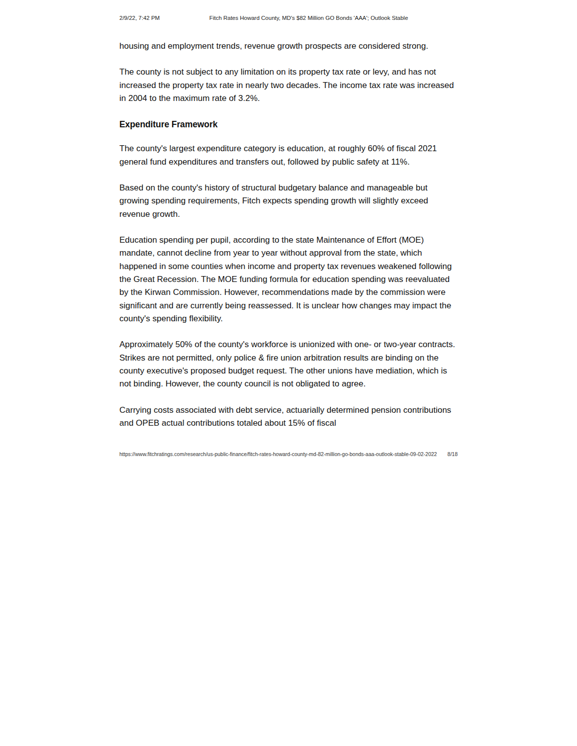2/9/22, 7:42 PM Fitch Rates Howard County, MD's $82 Million GO Bonds 'AAA'; Outlook Stable
housing and employment trends, revenue growth prospects are considered strong.
The county is not subject to any limitation on its property tax rate or levy, and has not increased the property tax rate in nearly two decades. The income tax rate was increased in 2004 to the maximum rate of 3.2%.
Expenditure Framework
The county's largest expenditure category is education, at roughly 60% of fiscal 2021 general fund expenditures and transfers out, followed by public safety at 11%.
Based on the county's history of structural budgetary balance and manageable but growing spending requirements, Fitch expects spending growth will slightly exceed revenue growth.
Education spending per pupil, according to the state Maintenance of Effort (MOE) mandate, cannot decline from year to year without approval from the state, which happened in some counties when income and property tax revenues weakened following the Great Recession. The MOE funding formula for education spending was reevaluated by the Kirwan Commission. However, recommendations made by the commission were significant and are currently being reassessed. It is unclear how changes may impact the county's spending flexibility.
Approximately 50% of the county's workforce is unionized with one- or two-year contracts. Strikes are not permitted, only police & fire union arbitration results are binding on the county executive's proposed budget request. The other unions have mediation, which is not binding. However, the county council is not obligated to agree.
Carrying costs associated with debt service, actuarially determined pension contributions and OPEB actual contributions totaled about 15% of fiscal
https://www.fitchratings.com/research/us-public-finance/fitch-rates-howard-county-md-82-million-go-bonds-aaa-outlook-stable-09-02-2022 8/18